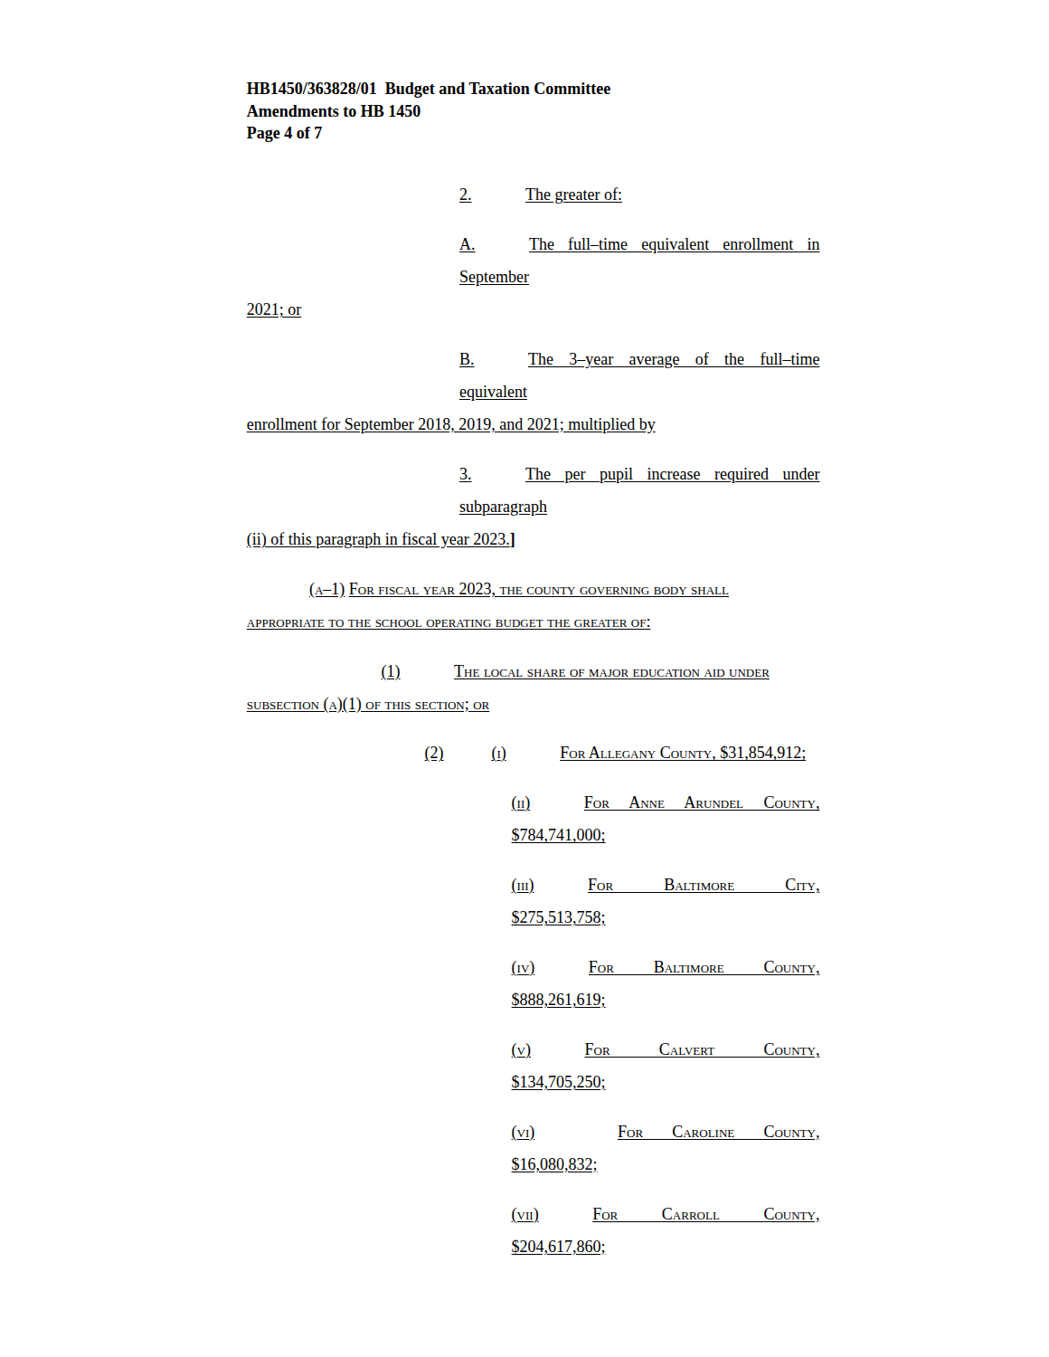HB1450/363828/01 Budget and Taxation Committee
Amendments to HB 1450
Page 4 of 7
2. The greater of:
A. The full–time equivalent enrollment in September
2021; or
B. The 3–year average of the full–time equivalent
enrollment for September 2018, 2019, and 2021; multiplied by
3. The per pupil increase required under subparagraph
(ii) of this paragraph in fiscal year 2023.]
(a–1) For fiscal year 2023, the county governing body shall
appropriate to the school operating budget the greater of:
(1) The local share of major education aid under
subsection (a)(1) of this section; or
(2) (i) For Allegany County, $31,854,912;
(ii) For Anne Arundel County, $784,741,000;
(iii) For Baltimore City, $275,513,758;
(iv) For Baltimore County, $888,261,619;
(v) For Calvert County, $134,705,250;
(vi) For Caroline County, $16,080,832;
(vii) For Carroll County, $204,617,860;